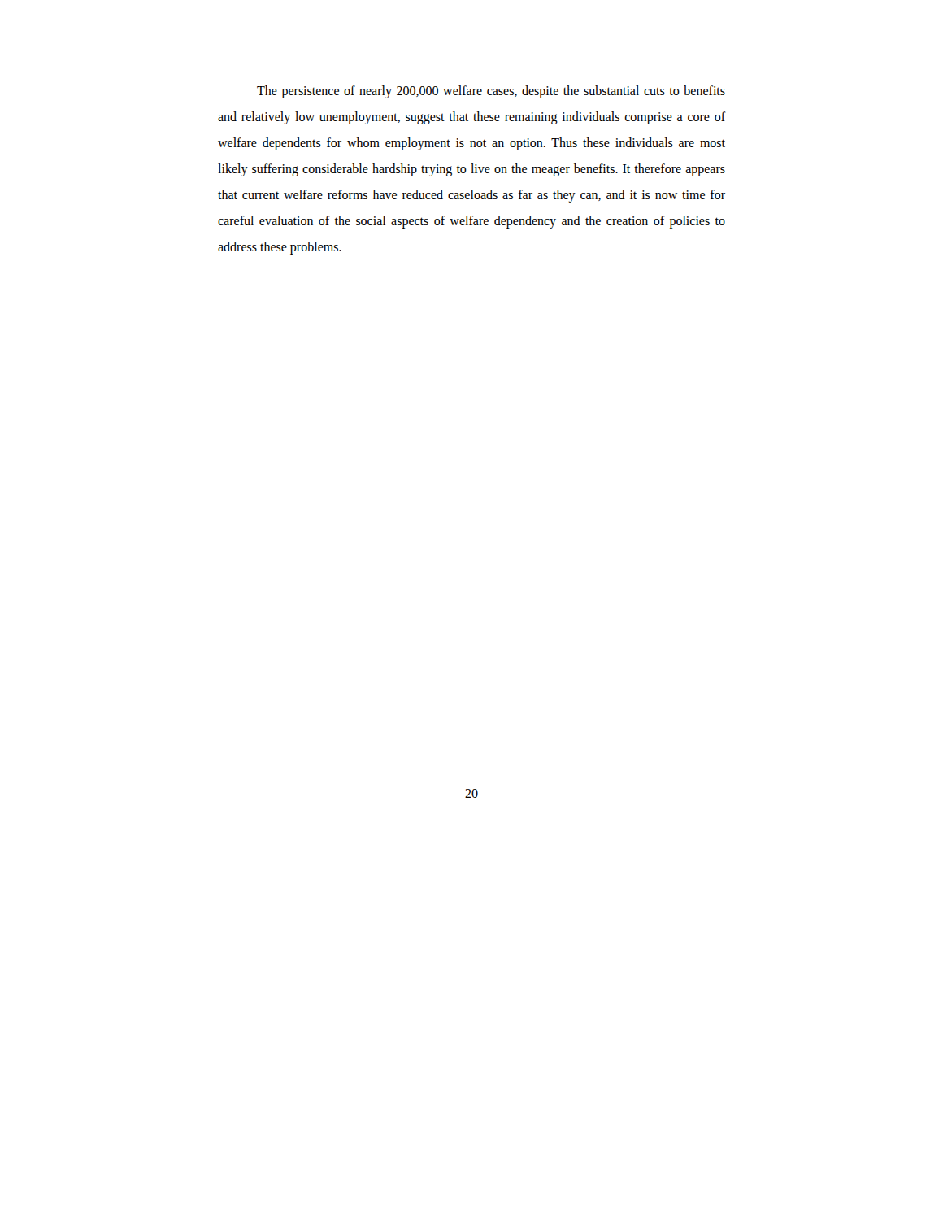The persistence of nearly 200,000 welfare cases, despite the substantial cuts to benefits and relatively low unemployment, suggest that these remaining individuals comprise a core of welfare dependents for whom employment is not an option. Thus these individuals are most likely suffering considerable hardship trying to live on the meager benefits. It therefore appears that current welfare reforms have reduced caseloads as far as they can, and it is now time for careful evaluation of the social aspects of welfare dependency and the creation of policies to address these problems.
20